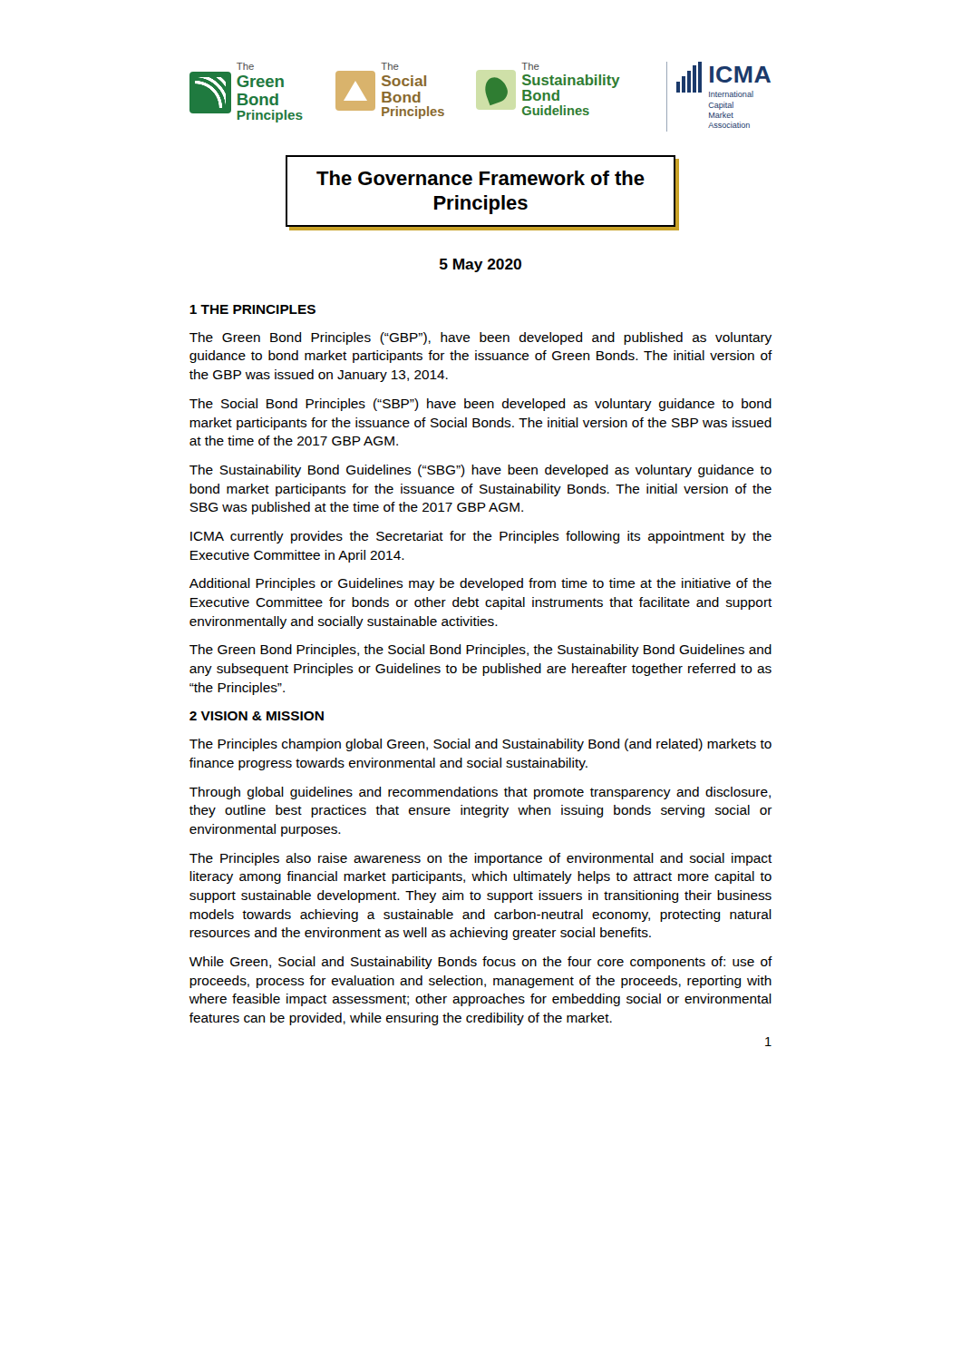The
Green Bond
Principles
The
Social Bond
Principles
The
Sustainability Bond
Guidelines
ICMA
International
Capital
Market
Association
The Governance Framework of the
Principles
5 May 2020
1 THE PRINCIPLES
The Green Bond Principles (“GBP”), have been developed and published as voluntary guidance to bond market participants for the issuance of Green Bonds. The initial version of the GBP was issued on January 13, 2014.
The Social Bond Principles (“SBP”) have been developed as voluntary guidance to bond market participants for the issuance of Social Bonds. The initial version of the SBP was issued at the time of the 2017 GBP AGM.
The Sustainability Bond Guidelines (“SBG”) have been developed as voluntary guidance to bond market participants for the issuance of Sustainability Bonds. The initial version of the SBG was published at the time of the 2017 GBP AGM.
ICMA currently provides the Secretariat for the Principles following its appointment by the Executive Committee in April 2014.
Additional Principles or Guidelines may be developed from time to time at the initiative of the Executive Committee for bonds or other debt capital instruments that facilitate and support environmentally and socially sustainable activities.
The Green Bond Principles, the Social Bond Principles, the Sustainability Bond Guidelines and any subsequent Principles or Guidelines to be published are hereafter together referred to as “the Principles”.
2 VISION & MISSION
The Principles champion global Green, Social and Sustainability Bond (and related) markets to finance progress towards environmental and social sustainability.
Through global guidelines and recommendations that promote transparency and disclosure, they outline best practices that ensure integrity when issuing bonds serving social or environmental purposes.
The Principles also raise awareness on the importance of environmental and social impact literacy among financial market participants, which ultimately helps to attract more capital to support sustainable development. They aim to support issuers in transitioning their business models towards achieving a sustainable and carbon-neutral economy, protecting natural resources and the environment as well as achieving greater social benefits.
While Green, Social and Sustainability Bonds focus on the four core components of: use of proceeds, process for evaluation and selection, management of the proceeds, reporting with where feasible impact assessment; other approaches for embedding social or environmental features can be provided, while ensuring the credibility of the market.
1